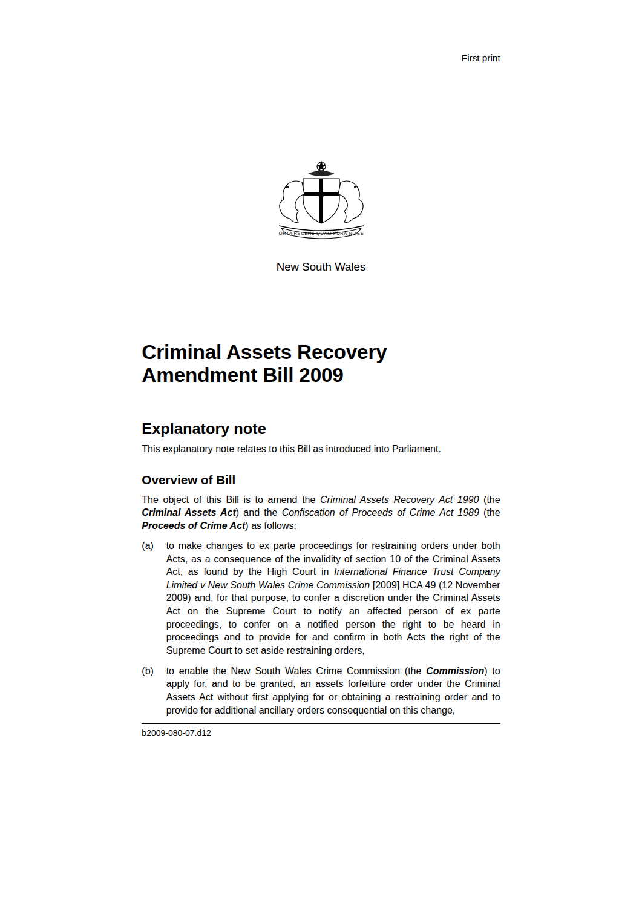First print
ORTA RECENS QUAM PURA NITES
New South Wales
Criminal Assets Recovery Amendment Bill 2009
Explanatory note
This explanatory note relates to this Bill as introduced into Parliament.
Overview of Bill
The object of this Bill is to amend the Criminal Assets Recovery Act 1990 (the Criminal Assets Act) and the Confiscation of Proceeds of Crime Act 1989 (the Proceeds of Crime Act) as follows:
(a) to make changes to ex parte proceedings for restraining orders under both Acts, as a consequence of the invalidity of section 10 of the Criminal Assets Act, as found by the High Court in International Finance Trust Company Limited v New South Wales Crime Commission [2009] HCA 49 (12 November 2009) and, for that purpose, to confer a discretion under the Criminal Assets Act on the Supreme Court to notify an affected person of ex parte proceedings, to confer on a notified person the right to be heard in proceedings and to provide for and confirm in both Acts the right of the Supreme Court to set aside restraining orders,
(b) to enable the New South Wales Crime Commission (the Commission) to apply for, and to be granted, an assets forfeiture order under the Criminal Assets Act without first applying for or obtaining a restraining order and to provide for additional ancillary orders consequential on this change,
b2009-080-07.d12